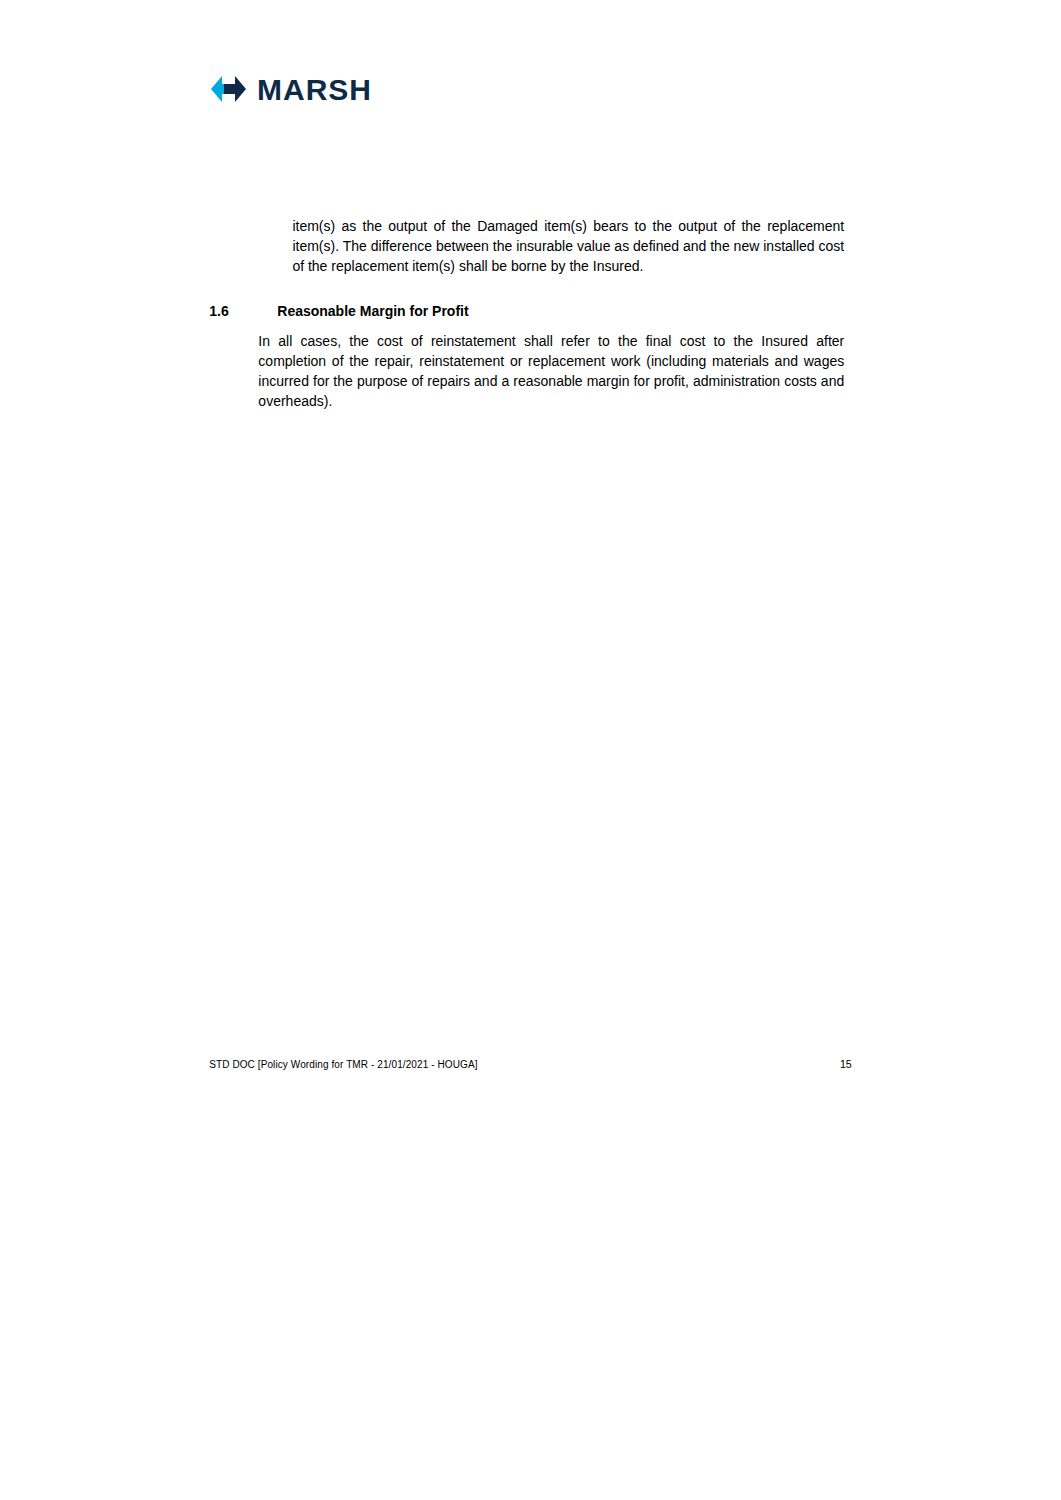MARSH
item(s) as the output of the Damaged item(s) bears to the output of the replacement item(s). The difference between the insurable value as defined and the new installed cost of the replacement item(s) shall be borne by the Insured.
1.6
Reasonable Margin for Profit
In all cases, the cost of reinstatement shall refer to the final cost to the Insured after completion of the repair, reinstatement or replacement work (including materials and wages incurred for the purpose of repairs and a reasonable margin for profit, administration costs and overheads).
STD DOC [Policy Wording for TMR - 21/01/2021 - HOUGA]
15